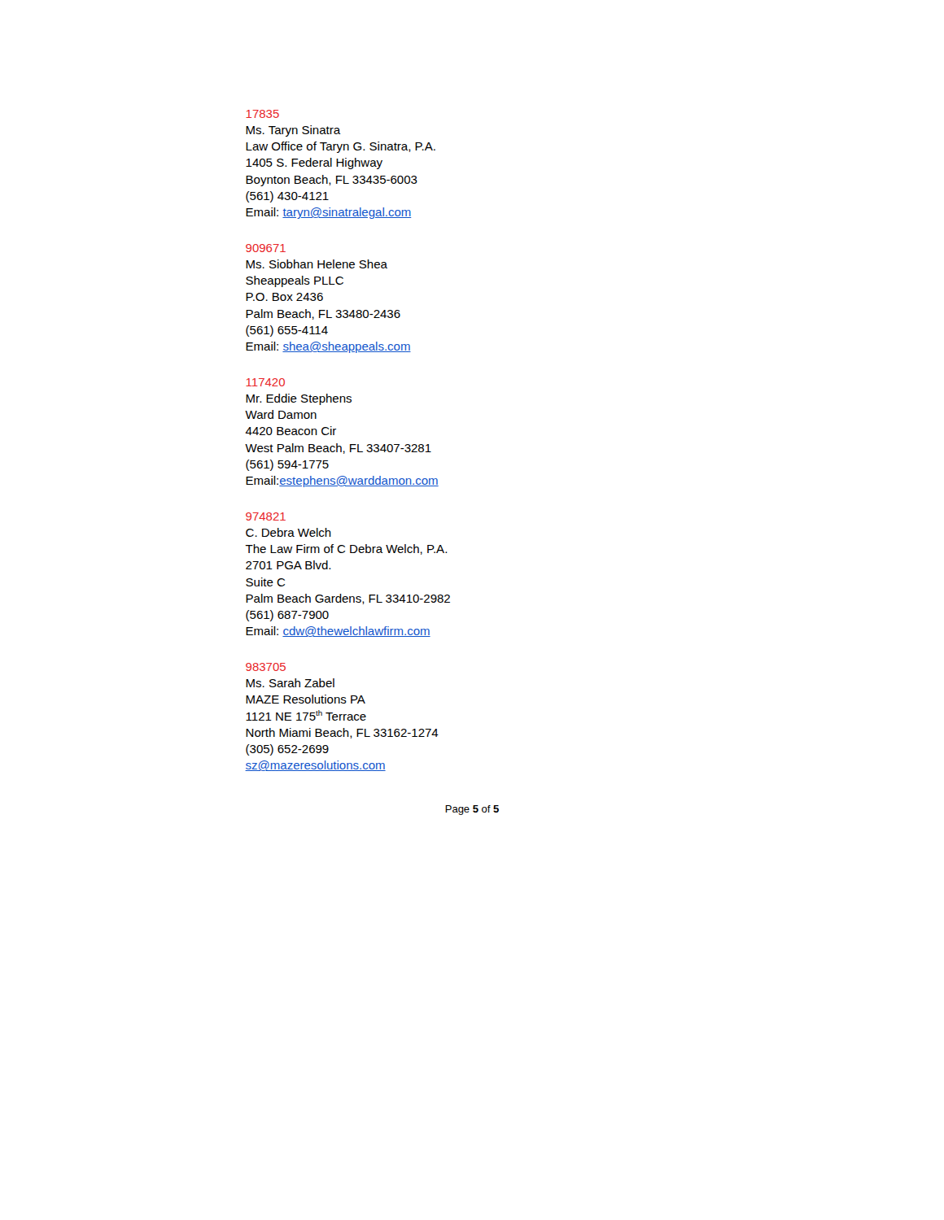17835
Ms. Taryn Sinatra
Law Office of Taryn G. Sinatra, P.A.
1405 S. Federal Highway
Boynton Beach, FL 33435-6003
(561) 430-4121
Email: taryn@sinatralegal.com
909671
Ms. Siobhan Helene Shea
Sheappeals PLLC
P.O. Box 2436
Palm Beach, FL 33480-2436
(561) 655-4114
Email: shea@sheappeals.com
117420
Mr. Eddie Stephens
Ward Damon
4420 Beacon Cir
West Palm Beach, FL 33407-3281
(561) 594-1775
Email:estephens@warddamon.com
974821
C. Debra Welch
The Law Firm of C Debra Welch, P.A.
2701 PGA Blvd.
Suite C
Palm Beach Gardens, FL 33410-2982
(561) 687-7900
Email: cdw@thewelchlawfirm.com
983705
Ms. Sarah Zabel
MAZE Resolutions PA
1121 NE 175th Terrace
North Miami Beach, FL 33162-1274
(305) 652-2699
sz@mazeresolutions.com
Page 5 of 5